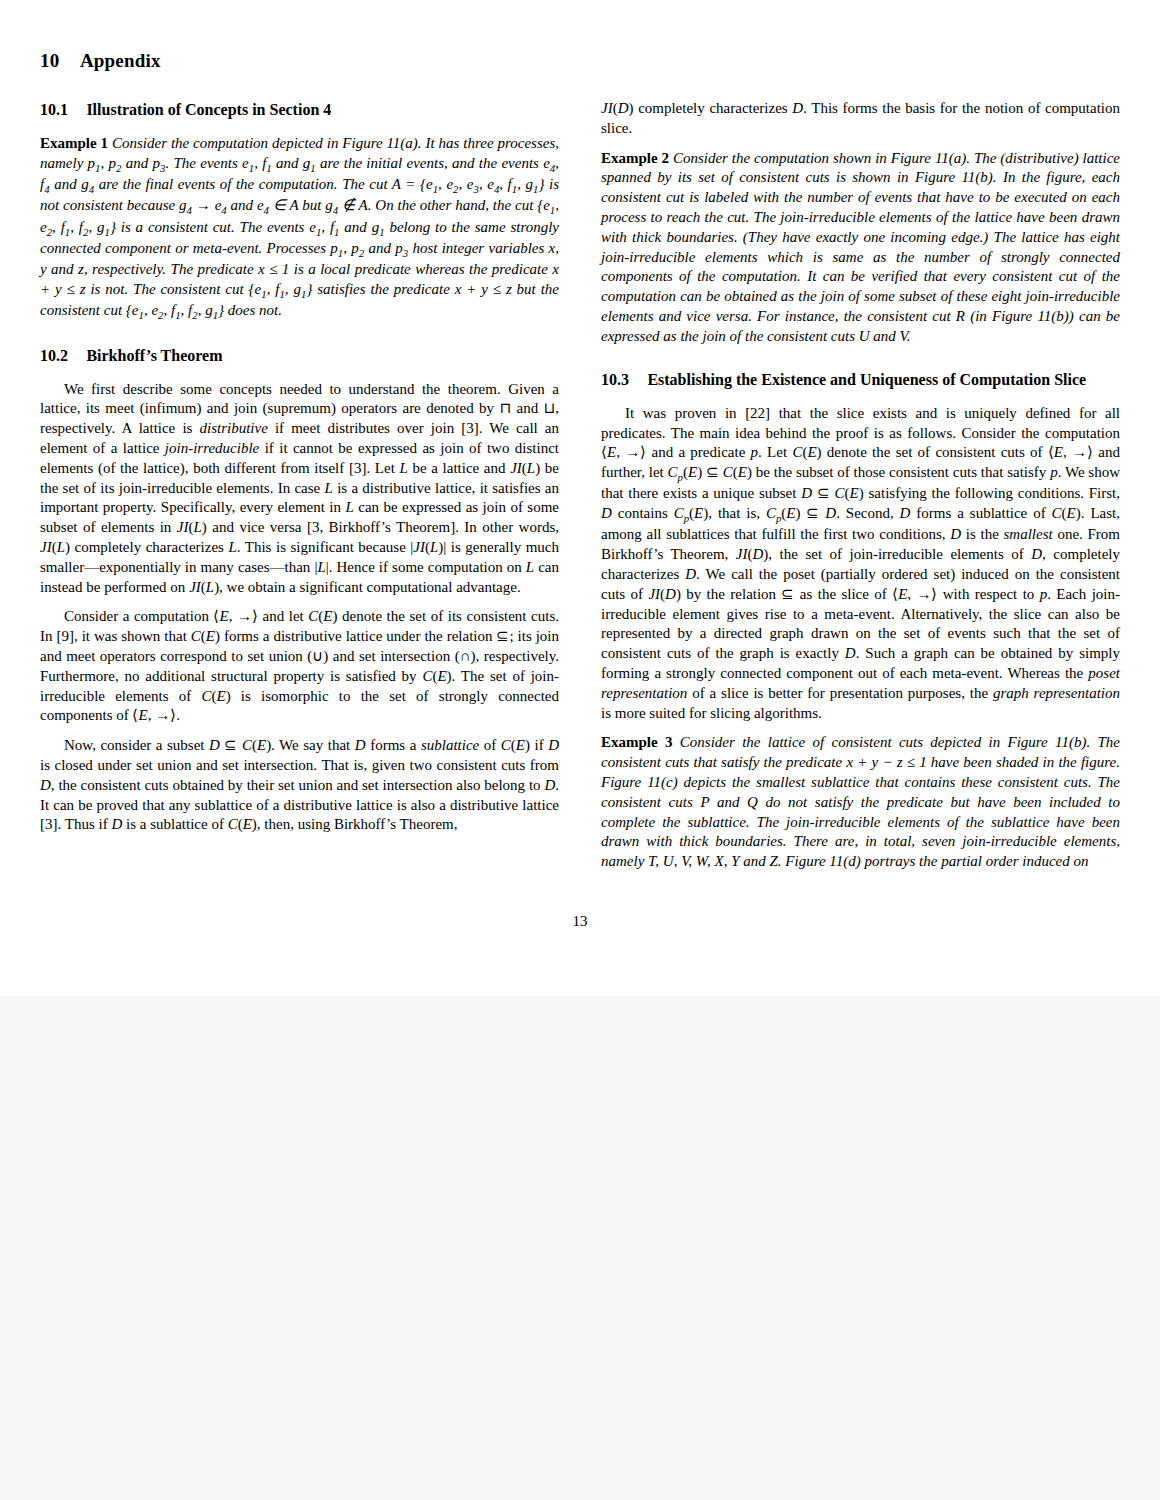10 Appendix
10.1 Illustration of Concepts in Section 4
Example 1 Consider the computation depicted in Figure 11(a). It has three processes, namely p1, p2 and p3. The events e1, f1 and g1 are the initial events, and the events e4, f4 and g4 are the final events of the computation. The cut A = {e1, e2, e3, e4, f1, g1} is not consistent because g4 → e4 and e4 ∈ A but g4 ∉ A. On the other hand, the cut {e1, e2, f1, f2, g1} is a consistent cut. The events e1, f1 and g1 belong to the same strongly connected component or meta-event. Processes p1, p2 and p3 host integer variables x, y and z, respectively. The predicate x ≤ 1 is a local predicate whereas the predicate x + y ≤ z is not. The consistent cut {e1, f1, g1} satisfies the predicate x + y ≤ z but the consistent cut {e1, e2, f1, f2, g1} does not.
10.2 Birkhoff’s Theorem
We first describe some concepts needed to understand the theorem. Given a lattice, its meet (infimum) and join (supremum) operators are denoted by ⊓ and ⊔, respectively. A lattice is distributive if meet distributes over join [3]. We call an element of a lattice join-irreducible if it cannot be expressed as join of two distinct elements (of the lattice), both different from itself [3]. Let L be a lattice and JI(L) be the set of its join-irreducible elements. In case L is a distributive lattice, it satisfies an important property. Specifically, every element in L can be expressed as join of some subset of elements in JI(L) and vice versa [3, Birkhoff’s Theorem]. In other words, JI(L) completely characterizes L. This is significant because |JI(L)| is generally much smaller—exponentially in many cases—than |L|. Hence if some computation on L can instead be performed on JI(L), we obtain a significant computational advantage.
Consider a computation ⟨E, →⟩ and let C(E) denote the set of its consistent cuts. In [9], it was shown that C(E) forms a distributive lattice under the relation ⊆; its join and meet operators correspond to set union (∪) and set intersection (∩), respectively. Furthermore, no additional structural property is satisfied by C(E). The set of join-irreducible elements of C(E) is isomorphic to the set of strongly connected components of ⟨E, →⟩.
Now, consider a subset D ⊆ C(E). We say that D forms a sublattice of C(E) if D is closed under set union and set intersection. That is, given two consistent cuts from D, the consistent cuts obtained by their set union and set intersection also belong to D. It can be proved that any sublattice of a distributive lattice is also a distributive lattice [3]. Thus if D is a sublattice of C(E), then, using Birkhoff’s Theorem,
JI(D) completely characterizes D. This forms the basis for the notion of computation slice.
Example 2 Consider the computation shown in Figure 11(a). The (distributive) lattice spanned by its set of consistent cuts is shown in Figure 11(b). In the figure, each consistent cut is labeled with the number of events that have to be executed on each process to reach the cut. The join-irreducible elements of the lattice have been drawn with thick boundaries. (They have exactly one incoming edge.) The lattice has eight join-irreducible elements which is same as the number of strongly connected components of the computation. It can be verified that every consistent cut of the computation can be obtained as the join of some subset of these eight join-irreducible elements and vice versa. For instance, the consistent cut R (in Figure 11(b)) can be expressed as the join of the consistent cuts U and V.
10.3 Establishing the Existence and Uniqueness of Computation Slice
It was proven in [22] that the slice exists and is uniquely defined for all predicates. The main idea behind the proof is as follows. Consider the computation ⟨E, →⟩ and a predicate p. Let C(E) denote the set of consistent cuts of ⟨E, →⟩ and further, let Cp(E) ⊆ C(E) be the subset of those consistent cuts that satisfy p. We show that there exists a unique subset D ⊆ C(E) satisfying the following conditions. First, D contains Cp(E), that is, Cp(E) ⊆ D. Second, D forms a sublattice of C(E). Last, among all sublattices that fulfill the first two conditions, D is the smallest one. From Birkhoff’s Theorem, JI(D), the set of join-irreducible elements of D, completely characterizes D. We call the poset (partially ordered set) induced on the consistent cuts of JI(D) by the relation ⊆ as the slice of ⟨E, →⟩ with respect to p. Each join-irreducible element gives rise to a meta-event. Alternatively, the slice can also be represented by a directed graph drawn on the set of events such that the set of consistent cuts of the graph is exactly D. Such a graph can be obtained by simply forming a strongly connected component out of each meta-event. Whereas the poset representation of a slice is better for presentation purposes, the graph representation is more suited for slicing algorithms.
Example 3 Consider the lattice of consistent cuts depicted in Figure 11(b). The consistent cuts that satisfy the predicate x + y − z ≤ 1 have been shaded in the figure. Figure 11(c) depicts the smallest sublattice that contains these consistent cuts. The consistent cuts P and Q do not satisfy the predicate but have been included to complete the sublattice. The join-irreducible elements of the sublattice have been drawn with thick boundaries. There are, in total, seven join-irreducible elements, namely T, U, V, W, X, Y and Z. Figure 11(d) portrays the partial order induced on
13